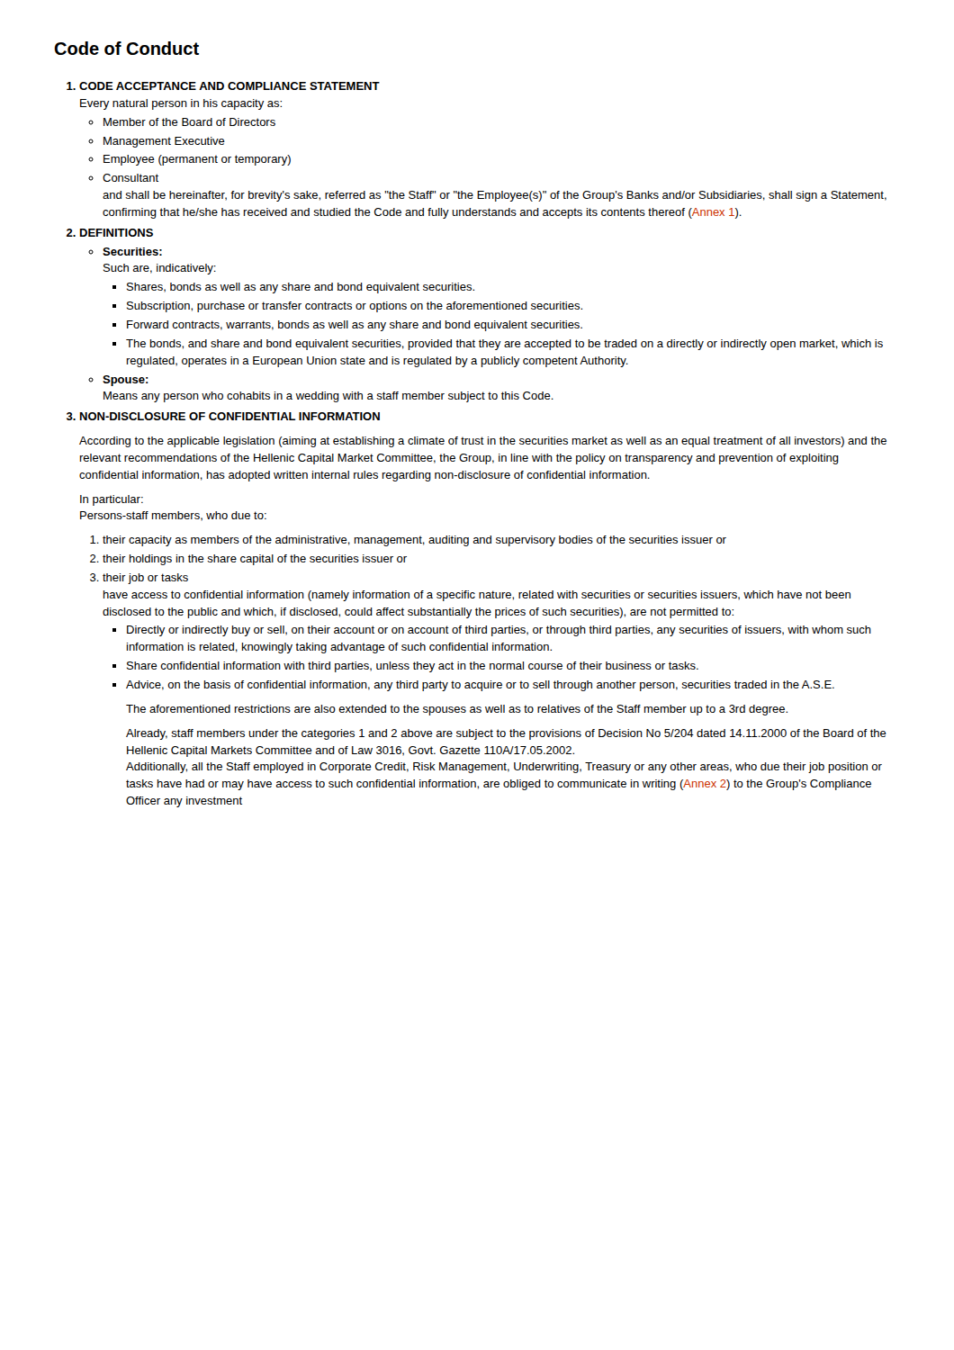Code of Conduct
CODE ACCEPTANCE AND COMPLIANCE STATEMENT
Every natural person in his capacity as:
Member of the Board of Directors
Management Executive
Employee (permanent or temporary)
Consultant
and shall be hereinafter, for brevity's sake, referred as "the Staff" or "the Employee(s)" of the Group's Banks and/or Subsidiaries, shall sign a Statement, confirming that he/she has received and studied the Code and fully understands and accepts its contents thereof (Annex 1).
DEFINITIONS
Securities:
Such are, indicatively:
Shares, bonds as well as any share and bond equivalent securities.
Subscription, purchase or transfer contracts or options on the aforementioned securities.
Forward contracts, warrants, bonds as well as any share and bond equivalent securities.
The bonds, and share and bond equivalent securities, provided that they are accepted to be traded on a directly or indirectly open market, which is regulated, operates in a European Union state and is regulated by a publicly competent Authority.
Spouse:
Means any person who cohabits in a wedding with a staff member subject to this Code.
NON-DISCLOSURE OF CONFIDENTIAL INFORMATION
According to the applicable legislation (aiming at establishing a climate of trust in the securities market as well as an equal treatment of all investors) and the relevant recommendations of the Hellenic Capital Market Committee, the Group, in line with the policy on transparency and prevention of exploiting confidential information, has adopted written internal rules regarding non-disclosure of confidential information.
In particular:
Persons-staff members, who due to:
their capacity as members of the administrative, management, auditing and supervisory bodies of the securities issuer or
their holdings in the share capital of the securities issuer or
their job or tasks
have access to confidential information (namely information of a specific nature, related with securities or securities issuers, which have not been disclosed to the public and which, if disclosed, could affect substantially the prices of such securities), are not permitted to:
Directly or indirectly buy or sell, on their account or on account of third parties, or through third parties, any securities of issuers, with whom such information is related, knowingly taking advantage of such confidential information.
Share confidential information with third parties, unless they act in the normal course of their business or tasks.
Advice, on the basis of confidential information, any third party to acquire or to sell through another person, securities traded in the A.S.E.
The aforementioned restrictions are also extended to the spouses as well as to relatives of the Staff member up to a 3rd degree.
Already, staff members under the categories 1 and 2 above are subject to the provisions of Decision No 5/204 dated 14.11.2000 of the Board of the Hellenic Capital Markets Committee and of Law 3016, Govt. Gazette 110A/17.05.2002.
Additionally, all the Staff employed in Corporate Credit, Risk Management, Underwriting, Treasury or any other areas, who due their job position or tasks have had or may have access to such confidential information, are obliged to communicate in writing (Annex 2) to the Group's Compliance Officer any investment